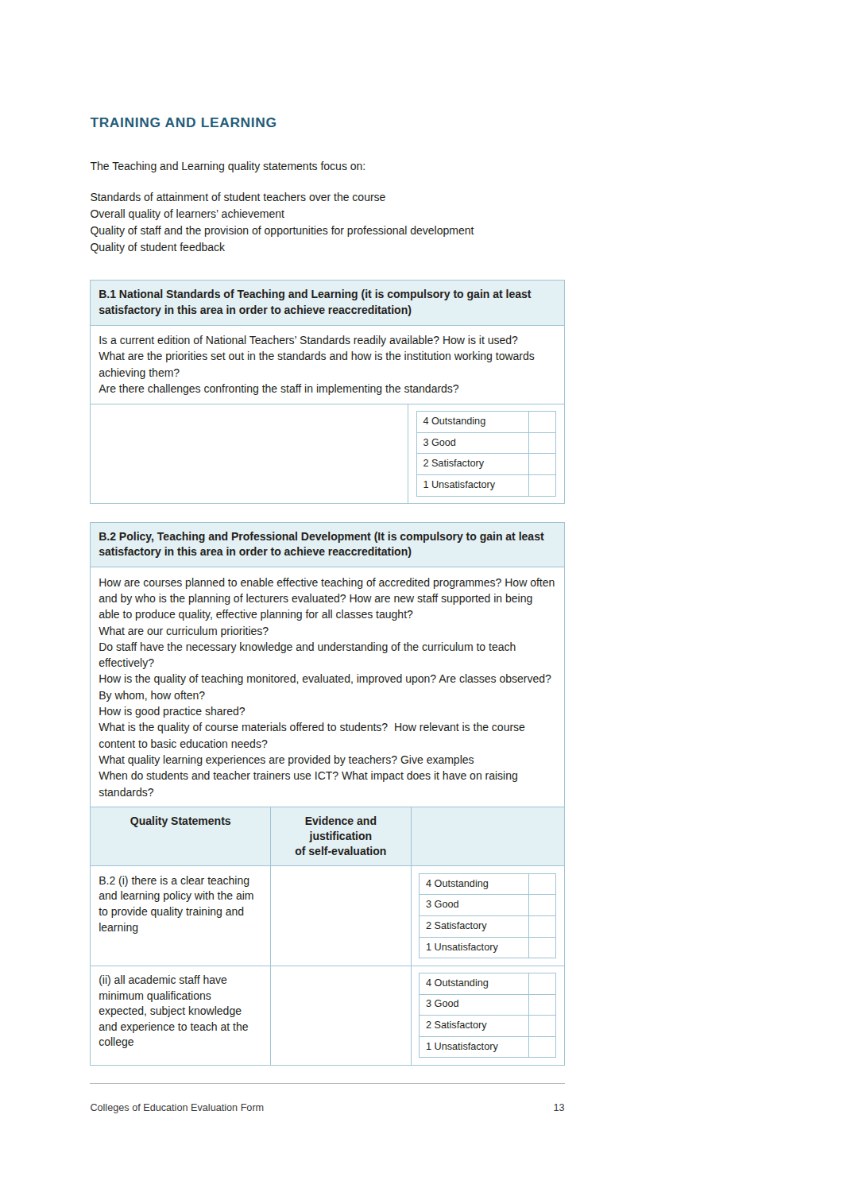Training and Learning
The Teaching and Learning quality statements focus on:
Standards of attainment of student teachers over the course
Overall quality of learners’ achievement
Quality of staff and the provision of opportunities for professional development
Quality of student feedback
| B.1 National Standards of Teaching and Learning (it is compulsory to gain at least satisfactory in this area in order to achieve reaccreditation) |
| Is a current edition of National Teachers’ Standards readily available? How is it used? What are the priorities set out in the standards and how is the institution working towards achieving them? Are there challenges confronting the staff in implementing the standards? |
| | / 4 Outstanding / / / 3 Good / / / 2 Satisfactory / / / 1 Unsatisfactory / / |
| B.2 Policy, Teaching and Professional Development (It is compulsory to gain at least satisfactory in this area in order to achieve reaccreditation) |
| How are courses planned to enable effective teaching of accredited programmes? How often and by who is the planning of lecturers evaluated? How are new staff supported in being able to produce quality, effective planning for all classes taught? What are our curriculum priorities? Do staff have the necessary knowledge and understanding of the curriculum to teach effectively? How is the quality of teaching monitored, evaluated, improved upon? Are classes observed? By whom, how often? How is good practice shared? What is the quality of course materials offered to students? How relevant is the course content to basic education needs? What quality learning experiences are provided by teachers? Give examples When do students and teacher trainers use ICT? What impact does it have on raising standards? |
| Quality Statements | Evidence and justification of self-evaluation | |
| B.2 (i) there is a clear teaching and learning policy with the aim to provide quality training and learning | | / 4 Outstanding / / / 3 Good / / / 2 Satisfactory / / / 1 Unsatisfactory / / |
| (ii) all academic staff have minimum qualifications expected, subject knowledge and experience to teach at the college | | / 4 Outstanding / / / 3 Good / / / 2 Satisfactory / / / 1 Unsatisfactory / / |
Colleges of Education Evaluation Form 13